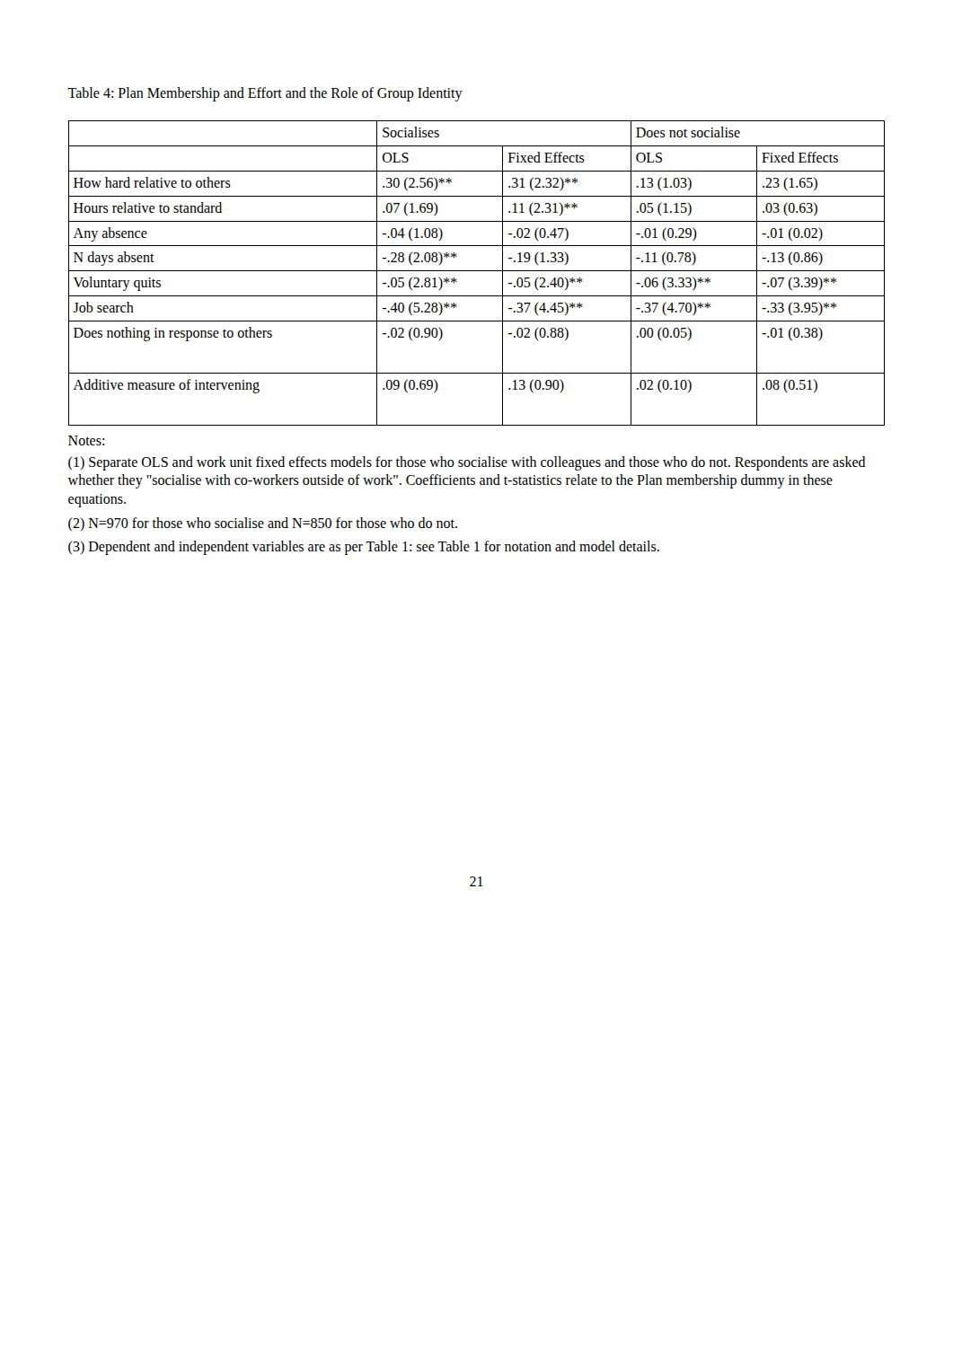Table 4: Plan Membership and Effort and the Role of Group Identity
| | Socialises | Does not socialise |
| | OLS | Fixed Effects | OLS | Fixed Effects |
| How hard relative to others | .30 (2.56)** | .31 (2.32)** | .13 (1.03) | .23 (1.65) |
| Hours relative to standard | .07 (1.69) | .11 (2.31)** | .05 (1.15) | .03 (0.63) |
| Any absence | -.04 (1.08) | -.02 (0.47) | -.01 (0.29) | -.01 (0.02) |
| N days absent | -.28 (2.08)** | -.19 (1.33) | -.11 (0.78) | -.13 (0.86) |
| Voluntary quits | -.05 (2.81)** | -.05 (2.40)** | -.06 (3.33)** | -.07 (3.39)** |
| Job search | -.40 (5.28)** | -.37 (4.45)** | -.37 (4.70)** | -.33 (3.95)** |
| Does nothing in response to others | -.02 (0.90) | -.02 (0.88) | .00 (0.05) | -.01 (0.38) |
| Additive measure of intervening | .09 (0.69) | .13 (0.90) | .02 (0.10) | .08 (0.51) |
Notes:
(1) Separate OLS and work unit fixed effects models for those who socialise with colleagues and those who do not. Respondents are asked whether they "socialise with co-workers outside of work". Coefficients and t-statistics relate to the Plan membership dummy in these equations.
(2) N=970 for those who socialise and N=850 for those who do not.
(3) Dependent and independent variables are as per Table 1: see Table 1 for notation and model details.
21